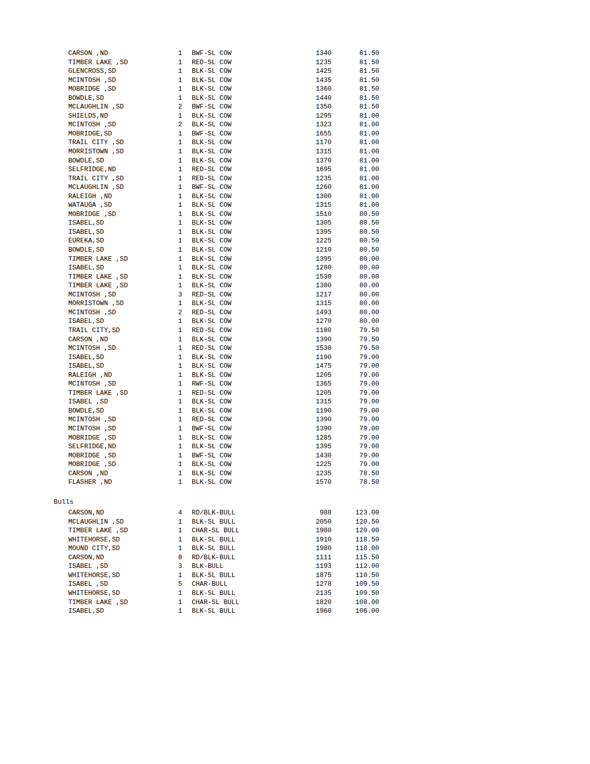| CARSON ,ND | 1 | BWF-SL COW | 1340 | 81.50 |
| TIMBER LAKE ,SD | 1 | RED-SL COW | 1235 | 81.50 |
| GLENCROSS,SD | 1 | BLK-SL COW | 1425 | 81.50 |
| MCINTOSH ,SD | 1 | BLK-SL COW | 1435 | 81.50 |
| MOBRIDGE ,SD | 1 | BLK-SL COW | 1360 | 81.50 |
| BOWDLE,SD | 1 | BLK-SL COW | 1440 | 81.50 |
| MCLAUGHLIN ,SD | 2 | BWF-SL COW | 1350 | 81.50 |
| SHIELDS,ND | 1 | BLK-SL COW | 1295 | 81.00 |
| MCINTOSH ,SD | 2 | BLK-SL COW | 1323 | 81.00 |
| MOBRIDGE,SD | 1 | BWF-SL COW | 1655 | 81.00 |
| TRAIL CITY ,SD | 1 | BLK-SL COW | 1170 | 81.00 |
| MORRISTOWN ,SD | 1 | BLK-SL COW | 1315 | 81.00 |
| BOWDLE,SD | 1 | BLK-SL COW | 1370 | 81.00 |
| SELFRIDGE,ND | 1 | RED-SL COW | 1695 | 81.00 |
| TRAIL CITY ,SD | 1 | RED-SL COW | 1235 | 81.00 |
| MCLAUGHLIN ,SD | 1 | BWF-SL COW | 1260 | 81.00 |
| RALEIGH ,ND | 1 | BLK-SL COW | 1300 | 81.00 |
| WATAUGA ,SD | 1 | BLK-SL COW | 1315 | 81.00 |
| MOBRIDGE ,SD | 1 | BLK-SL COW | 1510 | 80.50 |
| ISABEL,SD | 1 | BLK-SL COW | 1305 | 80.50 |
| ISABEL,SD | 1 | BLK-SL COW | 1395 | 80.50 |
| EUREKA,SD | 1 | BLK-SL COW | 1225 | 80.50 |
| BOWDLE,SD | 1 | BLK-SL COW | 1210 | 80.50 |
| TIMBER LAKE ,SD | 1 | BLK-SL COW | 1395 | 80.00 |
| ISABEL,SD | 1 | BLK-SL COW | 1280 | 80.00 |
| TIMBER LAKE ,SD | 1 | BLK-SL COW | 1530 | 80.00 |
| TIMBER LAKE ,SD | 1 | BLK-SL COW | 1380 | 80.00 |
| MCINTOSH ,SD | 3 | RED-SL COW | 1217 | 80.00 |
| MORRISTOWN ,SD | 1 | BLK-SL COW | 1315 | 80.00 |
| MCINTOSH ,SD | 2 | RED-SL COW | 1493 | 80.00 |
| ISABEL,SD | 1 | BLK-SL COW | 1270 | 80.00 |
| TRAIL CITY,SD | 1 | RED-SL COW | 1180 | 79.50 |
| CARSON ,ND | 1 | BLK-SL COW | 1390 | 79.50 |
| MCINTOSH ,SD | 1 | RED-SL COW | 1530 | 79.50 |
| ISABEL,SD | 1 | BLK-SL COW | 1190 | 79.00 |
| ISABEL,SD | 1 | BLK-SL COW | 1475 | 79.00 |
| RALEIGH ,ND | 1 | BLK-SL COW | 1205 | 79.00 |
| MCINTOSH ,SD | 1 | RWF-SL COW | 1365 | 79.00 |
| TIMBER LAKE ,SD | 1 | RED-SL COW | 1205 | 79.00 |
| ISABEL ,SD | 1 | BLK-SL COW | 1315 | 79.00 |
| BOWDLE,SD | 1 | BLK-SL COW | 1190 | 79.00 |
| MCINTOSH ,SD | 1 | RED-SL COW | 1390 | 79.00 |
| MCINTOSH ,SD | 1 | BWF-SL COW | 1390 | 79.00 |
| MOBRIDGE ,SD | 1 | BLK-SL COW | 1285 | 79.00 |
| SELFRIDGE,ND | 1 | BLK-SL COW | 1395 | 79.00 |
| MOBRIDGE ,SD | 1 | BWF-SL COW | 1430 | 79.00 |
| MOBRIDGE ,SD | 1 | BLK-SL COW | 1225 | 79.00 |
| CARSON ,ND | 1 | BLK-SL COW | 1235 | 78.50 |
| FLASHER ,ND | 1 | BLK-SL COW | 1570 | 78.50 |
Bulls
| CARSON,ND | 4 | RD/BLK-BULL | 988 | 123.00 |
| MCLAUGHLIN ,SD | 1 | BLK-SL BULL | 2050 | 120.50 |
| TIMBER LAKE ,SD | 1 | CHAR-SL BULL | 1980 | 120.00 |
| WHITEHORSE,SD | 1 | BLK-SL BULL | 1910 | 118.50 |
| MOUND CITY,SD | 1 | BLK-SL BULL | 1980 | 118.00 |
| CARSON,ND | 8 | RD/BLK-BULL | 1111 | 115.50 |
| ISABEL ,SD | 3 | BLK-BULL | 1193 | 112.00 |
| WHITEHORSE,SD | 1 | BLK-SL BULL | 1875 | 110.50 |
| ISABEL ,SD | 5 | CHAR-BULL | 1278 | 109.50 |
| WHITEHORSE,SD | 1 | BLK-SL BULL | 2135 | 109.50 |
| TIMBER LAKE ,SD | 1 | CHAR-SL BULL | 1820 | 108.00 |
| ISABEL,SD | 1 | BLK-SL BULL | 1960 | 106.00 |